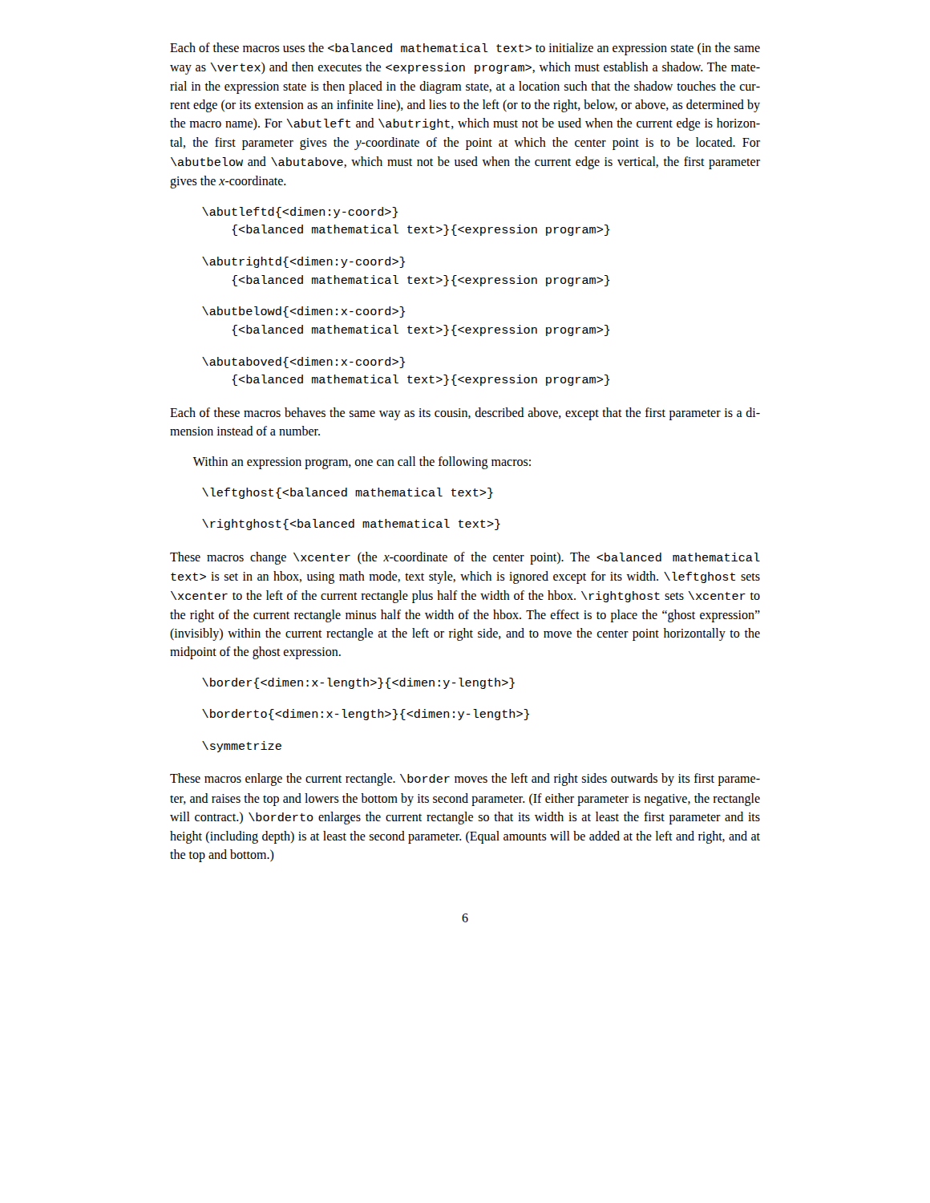Each of these macros uses the <balanced mathematical text> to initialize an expression state (in the same way as \vertex) and then executes the <expression program>, which must establish a shadow. The material in the expression state is then placed in the diagram state, at a location such that the shadow touches the current edge (or its extension as an infinite line), and lies to the left (or to the right, below, or above, as determined by the macro name). For \abutleft and \abutright, which must not be used when the current edge is horizontal, the first parameter gives the y-coordinate of the point at which the center point is to be located. For \abutbelow and \abutabove, which must not be used when the current edge is vertical, the first parameter gives the x-coordinate.
\abutleftd{<dimen:y-coord>} {<balanced mathematical text>}{<expression program>}
\abutrightd{<dimen:y-coord>} {<balanced mathematical text>}{<expression program>}
\abutbelowd{<dimen:x-coord>} {<balanced mathematical text>}{<expression program>}
\abutaboved{<dimen:x-coord>} {<balanced mathematical text>}{<expression program>}
Each of these macros behaves the same way as its cousin, described above, except that the first parameter is a dimension instead of a number.
Within an expression program, one can call the following macros:
\leftghost{<balanced mathematical text>}
\rightghost{<balanced mathematical text>}
These macros change \xcenter (the x-coordinate of the center point). The <balanced mathematical text> is set in an hbox, using math mode, text style, which is ignored except for its width. \leftghost sets \xcenter to the left of the current rectangle plus half the width of the hbox. \rightghost sets \xcenter to the right of the current rectangle minus half the width of the hbox. The effect is to place the “ghost expression” (invisibly) within the current rectangle at the left or right side, and to move the center point horizontally to the midpoint of the ghost expression.
\border{<dimen:x-length>}{<dimen:y-length>}
\borderto{<dimen:x-length>}{<dimen:y-length>}
\symmetrize
These macros enlarge the current rectangle. \border moves the left and right sides outwards by its first parameter, and raises the top and lowers the bottom by its second parameter. (If either parameter is negative, the rectangle will contract.) \borderto enlarges the current rectangle so that its width is at least the first parameter and its height (including depth) is at least the second parameter. (Equal amounts will be added at the left and right, and at the top and bottom.)
6